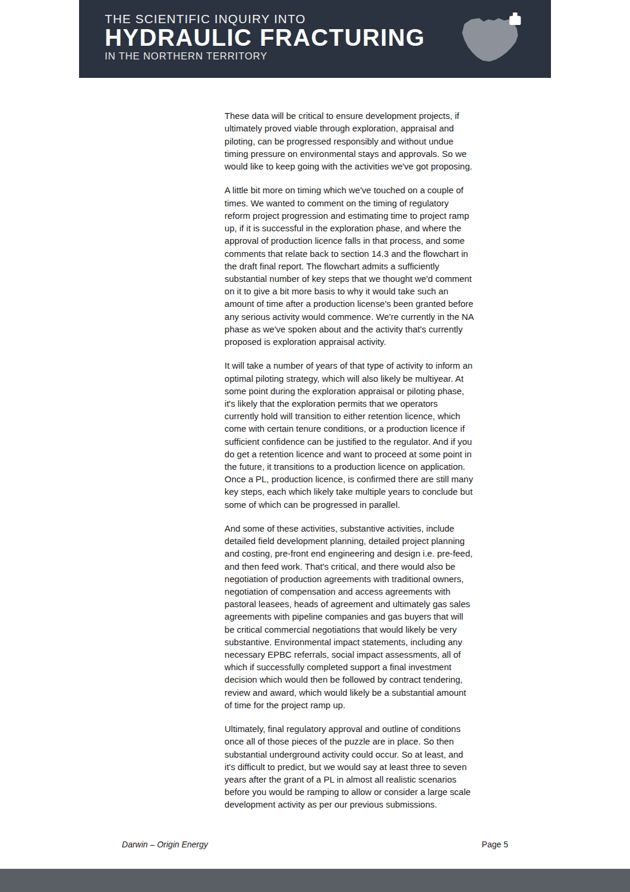The Scientific Inquiry into
Hydraulic Fracturing
in the Northern Territory
These data will be critical to ensure development projects, if ultimately proved viable through exploration, appraisal and piloting, can be progressed responsibly and without undue timing pressure on environmental stays and approvals. So we would like to keep going with the activities we've got proposing.
A little bit more on timing which we've touched on a couple of times. We wanted to comment on the timing of regulatory reform project progression and estimating time to project ramp up, if it is successful in the exploration phase, and where the approval of production licence falls in that process, and some comments that relate back to section 14.3 and the flowchart in the draft final report. The flowchart admits a sufficiently substantial number of key steps that we thought we'd comment on it to give a bit more basis to why it would take such an amount of time after a production license's been granted before any serious activity would commence. We're currently in the NA phase as we've spoken about and the activity that's currently proposed is exploration appraisal activity.
It will take a number of years of that type of activity to inform an optimal piloting strategy, which will also likely be multiyear. At some point during the exploration appraisal or piloting phase, it's likely that the exploration permits that we operators currently hold will transition to either retention licence, which come with certain tenure conditions, or a production licence if sufficient confidence can be justified to the regulator. And if you do get a retention licence and want to proceed at some point in the future, it transitions to a production licence on application. Once a PL, production licence, is confirmed there are still many key steps, each which likely take multiple years to conclude but some of which can be progressed in parallel.
And some of these activities, substantive activities, include detailed field development planning, detailed project planning and costing, pre-front end engineering and design i.e. pre-feed, and then feed work. That's critical, and there would also be negotiation of production agreements with traditional owners, negotiation of compensation and access agreements with pastoral leasees, heads of agreement and ultimately gas sales agreements with pipeline companies and gas buyers that will be critical commercial negotiations that would likely be very substantive. Environmental impact statements, including any necessary EPBC referrals, social impact assessments, all of which if successfully completed support a final investment decision which would then be followed by contract tendering, review and award, which would likely be a substantial amount of time for the project ramp up.
Ultimately, final regulatory approval and outline of conditions once all of those pieces of the puzzle are in place. So then substantial underground activity could occur. So at least, and it's difficult to predict, but we would say at least three to seven years after the grant of a PL in almost all realistic scenarios before you would be ramping to allow or consider a large scale development activity as per our previous submissions.
Darwin – Origin Energy
Page 5